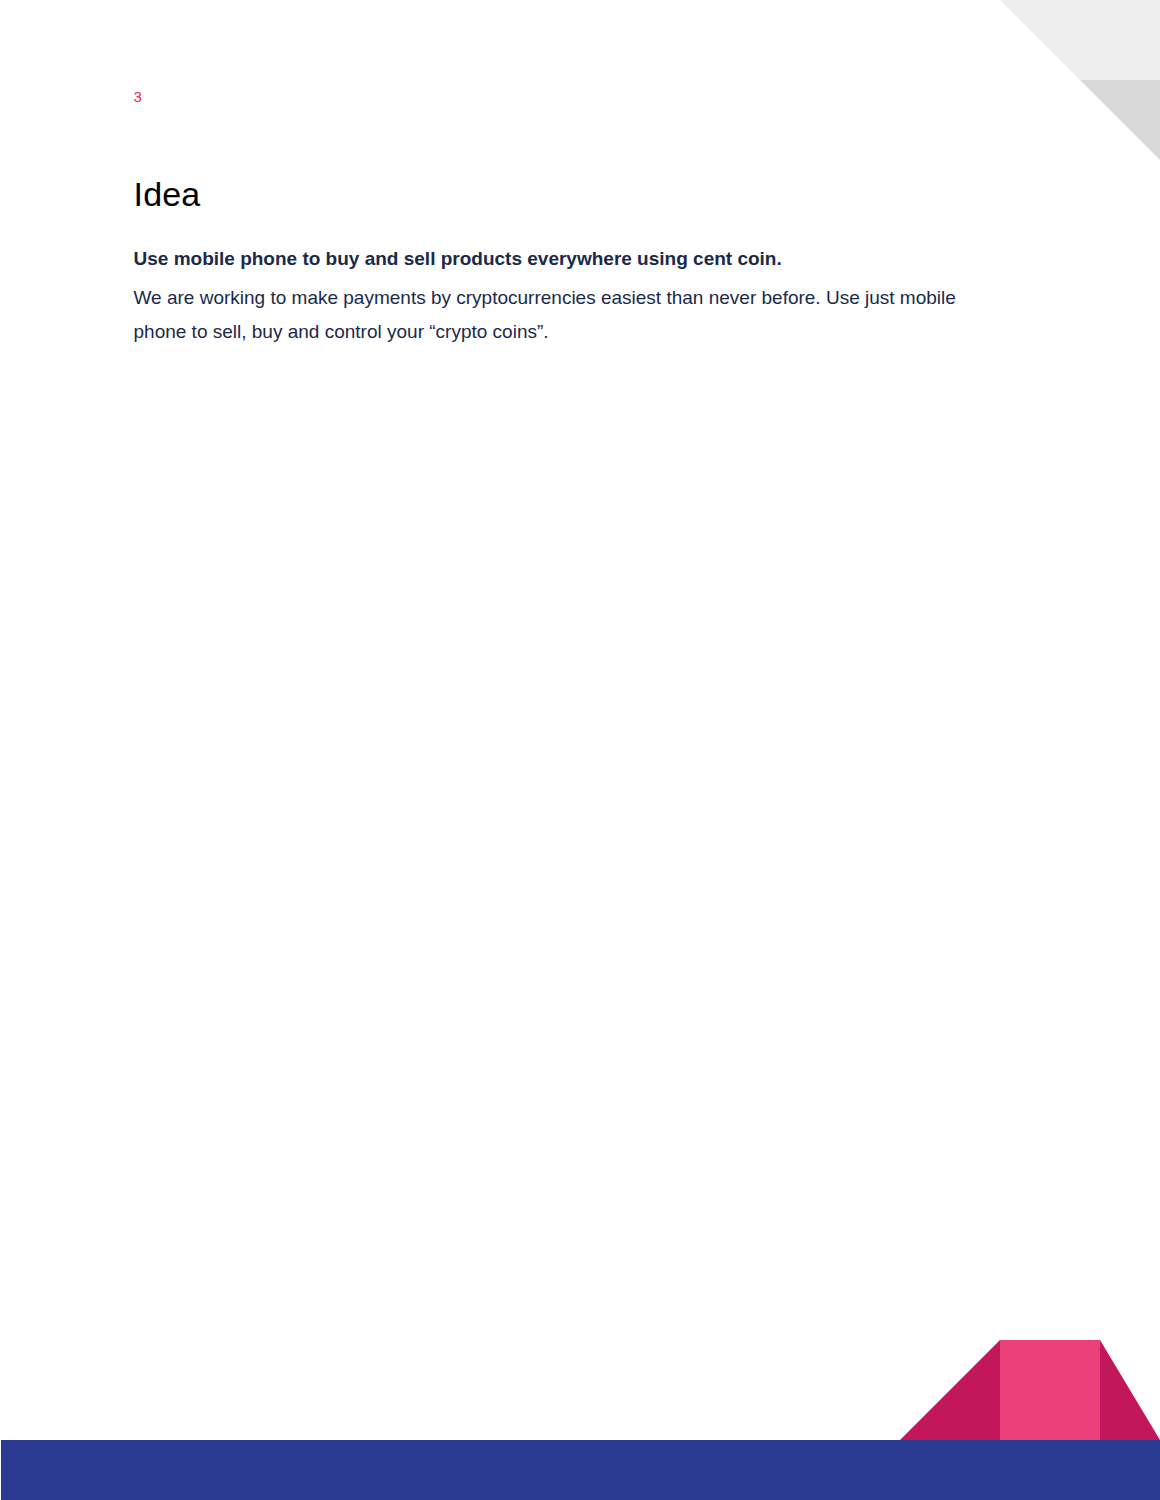3
Idea
Use mobile phone to buy and sell products everywhere using cent coin.
We are working to make payments by cryptocurrencies easiest than never before. Use just mobile phone to sell, buy and control your “crypto coins”.